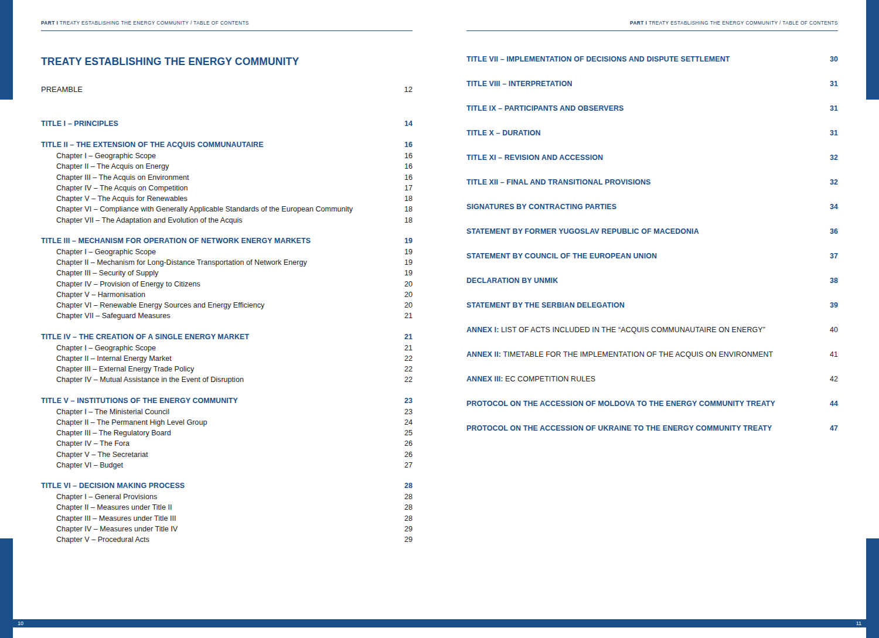PART I TREATY ESTABLISHING THE ENERGY COMMUNITY / TABLE OF CONTENTS
Treaty Establishing the Energy Community
| PREAMBLE | 12 |
| TITLE I – PRINCIPLES | 14 |
| TITLE II – THE EXTENSION OF THE ACQUIS COMMUNAUTAIRE | 16 |
| Chapter I – Geographic Scope | 16 |
| Chapter II – The Acquis on Energy | 16 |
| Chapter III – The Acquis on Environment | 16 |
| Chapter IV – The Acquis on Competition | 17 |
| Chapter V – The Acquis for Renewables | 18 |
| Chapter VI – Compliance with Generally Applicable Standards of the European Community | 18 |
| Chapter VII – The Adaptation and Evolution of the Acquis | 18 |
| TITLE III – MECHANISM FOR OPERATION OF NETWORK ENERGY MARKETS | 19 |
| Chapter I – Geographic Scope | 19 |
| Chapter II – Mechanism for Long-Distance Transportation of Network Energy | 19 |
| Chapter III – Security of Supply | 19 |
| Chapter IV – Provision of Energy to Citizens | 20 |
| Chapter V – Harmonisation | 20 |
| Chapter VI – Renewable Energy Sources and Energy Efficiency | 20 |
| Chapter VII – Safeguard Measures | 21 |
| TITLE IV – THE CREATION OF A SINGLE ENERGY MARKET | 21 |
| Chapter I – Geographic Scope | 21 |
| Chapter II – Internal Energy Market | 22 |
| Chapter III – External Energy Trade Policy | 22 |
| Chapter IV – Mutual Assistance in the Event of Disruption | 22 |
| TITLE V – INSTITUTIONS OF THE ENERGY COMMUNITY | 23 |
| Chapter I – The Ministerial Council | 23 |
| Chapter II – The Permanent High Level Group | 24 |
| Chapter III – The Regulatory Board | 25 |
| Chapter IV – The Fora | 26 |
| Chapter V – The Secretariat | 26 |
| Chapter VI – Budget | 27 |
| TITLE VI – DECISION MAKING PROCESS | 28 |
| Chapter I – General Provisions | 28 |
| Chapter II – Measures under Title II | 28 |
| Chapter III – Measures under Title III | 28 |
| Chapter IV – Measures under Title IV | 29 |
| Chapter V – Procedural Acts | 29 |
10
PART I TREATY ESTABLISHING THE ENERGY COMMUNITY / TABLE OF CONTENTS
| TITLE VII – IMPLEMENTATION OF DECISIONS AND DISPUTE SETTLEMENT | 30 |
| TITLE VIII – INTERPRETATION | 31 |
| TITLE IX – PARTICIPANTS AND OBSERVERS | 31 |
| TITLE X – DURATION | 31 |
| TITLE XI – REVISION AND ACCESSION | 32 |
| TITLE XII – FINAL AND TRANSITIONAL PROVISIONS | 32 |
| SIGNATURES BY CONTRACTING PARTIES | 34 |
| STATEMENT BY FORMER YUGOSLAV REPUBLIC OF MACEDONIA | 36 |
| STATEMENT BY COUNCIL OF THE EUROPEAN UNION | 37 |
| DECLARATION BY UNMIK | 38 |
| STATEMENT BY THE SERBIAN DELEGATION | 39 |
| ANNEX I: LIST OF ACTS INCLUDED IN THE “ACQUIS COMMUNAUTAIRE ON ENERGY” | 40 |
| ANNEX II: TIMETABLE FOR THE IMPLEMENTATION OF THE ACQUIS ON ENVIRONMENT | 41 |
| ANNEX III: EC COMPETITION RULES | 42 |
| PROTOCOL ON THE ACCESSION OF MOLDOVA TO THE ENERGY COMMUNITY TREATY | 44 |
| PROTOCOL ON THE ACCESSION OF UKRAINE TO THE ENERGY COMMUNITY TREATY | 47 |
11